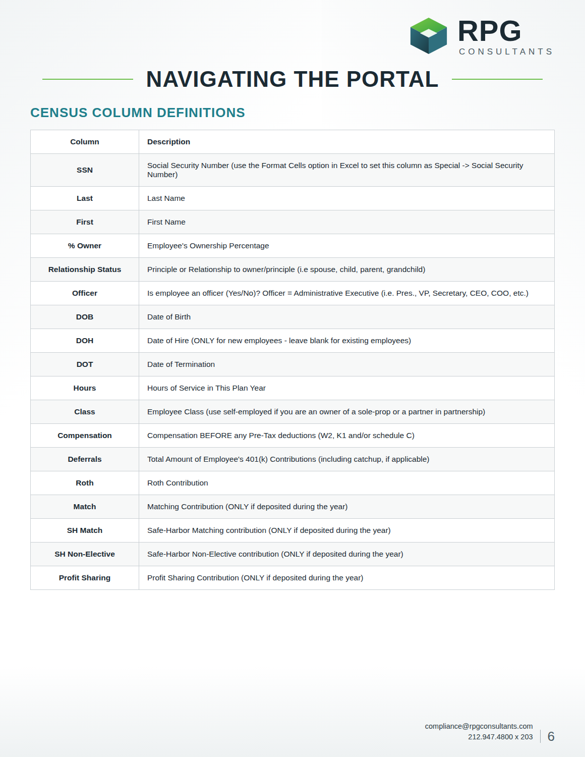RPG CONSULTANTS
Navigating the Portal
Census Column Definitions
| Column | Description |
| --- | --- |
| SSN | Social Security Number (use the Format Cells option in Excel to set this column as Special -> Social Security Number) |
| Last | Last Name |
| First | First Name |
| % Owner | Employee's Ownership Percentage |
| Relationship Status | Principle or Relationship to owner/principle (i.e spouse, child, parent, grandchild) |
| Officer | Is employee an officer (Yes/No)? Officer = Administrative Executive (i.e. Pres., VP, Secretary, CEO, COO, etc.) |
| DOB | Date of Birth |
| DOH | Date of Hire (ONLY for new employees - leave blank for existing employees) |
| DOT | Date of Termination |
| Hours | Hours of Service in This Plan Year |
| Class | Employee Class (use self-employed if you are an owner of a sole-prop or a partner in partnership) |
| Compensation | Compensation BEFORE any Pre-Tax deductions (W2, K1 and/or schedule C) |
| Deferrals | Total Amount of Employee's 401(k) Contributions (including catchup, if applicable) |
| Roth | Roth Contribution |
| Match | Matching Contribution (ONLY if deposited during the year) |
| SH Match | Safe-Harbor Matching contribution (ONLY if deposited during the year) |
| SH Non-Elective | Safe-Harbor Non-Elective contribution (ONLY if deposited during the year) |
| Profit Sharing | Profit Sharing Contribution (ONLY if deposited during the year) |
compliance@rpgconsultants.com
212.947.4800 x 203
6